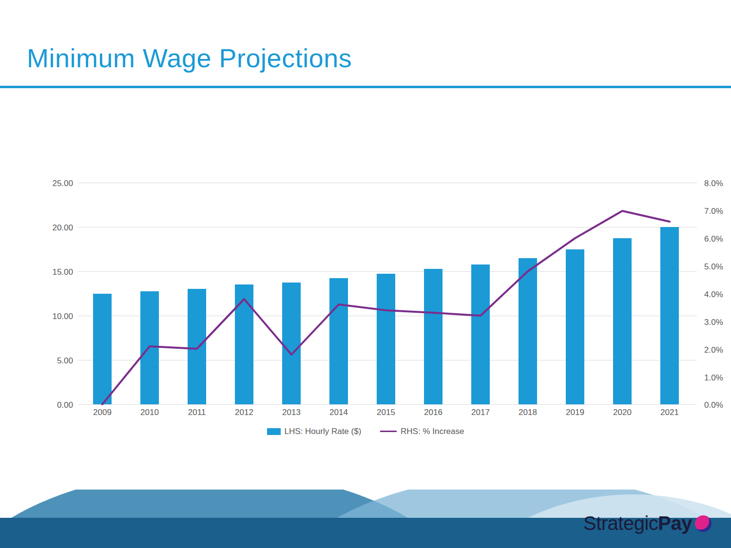Minimum Wage Projections
25.00
20.00
15.00
10.00
5.00
0.00
8.0%
7.0%
6.0%
5.0%
4.0%
3.0%
2.0%
1.0%
0.0%
2009
2010
2011
2012
2013
2014
2015
2016
2017
2018
2019
2020
2021
LHS: Hourly Rate ($) RHS: % Increase
Strategic Pay